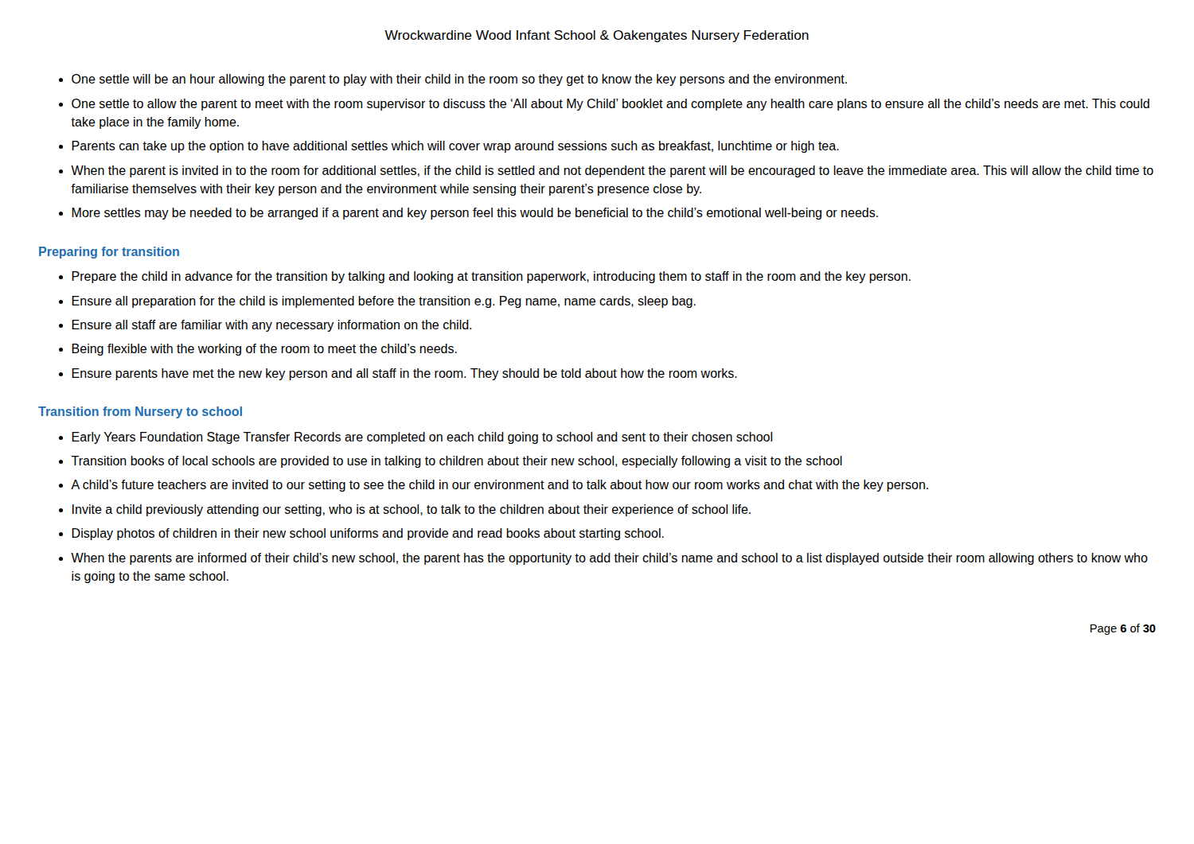Wrockwardine Wood Infant School & Oakengates Nursery Federation
One settle will be an hour allowing the parent to play with their child in the room so they get to know the key persons and the environment.
One settle to allow the parent to meet with the room supervisor to discuss the ‘All about My Child’ booklet and complete any health care plans to ensure all the child’s needs are met. This could take place in the family home.
Parents can take up the option to have additional settles which will cover wrap around sessions such as breakfast, lunchtime or high tea.
When the parent is invited in to the room for additional settles, if the child is settled and not dependent the parent will be encouraged to leave the immediate area. This will allow the child time to familiarise themselves with their key person and the environment while sensing their parent’s presence close by.
More settles may be needed to be arranged if a parent and key person feel this would be beneficial to the child’s emotional well-being or needs.
Preparing for transition
Prepare the child in advance for the transition by talking and looking at transition paperwork, introducing them to staff in the room and the key person.
Ensure all preparation for the child is implemented before the transition e.g. Peg name, name cards, sleep bag.
Ensure all staff are familiar with any necessary information on the child.
Being flexible with the working of the room to meet the child’s needs.
Ensure parents have met the new key person and all staff in the room. They should be told about how the room works.
Transition from Nursery to school
Early Years Foundation Stage Transfer Records are completed on each child going to school and sent to their chosen school
Transition books of local schools are provided to use in talking to children about their new school, especially following a visit to the school
A child’s future teachers are invited to our setting to see the child in our environment and to talk about how our room works and chat with the key person.
Invite a child previously attending our setting, who is at school, to talk to the children about their experience of school life.
Display photos of children in their new school uniforms and provide and read books about starting school.
When the parents are informed of their child’s new school, the parent has the opportunity to add their child’s name and school to a list displayed outside their room allowing others to know who is going to the same school.
Page 6 of 30